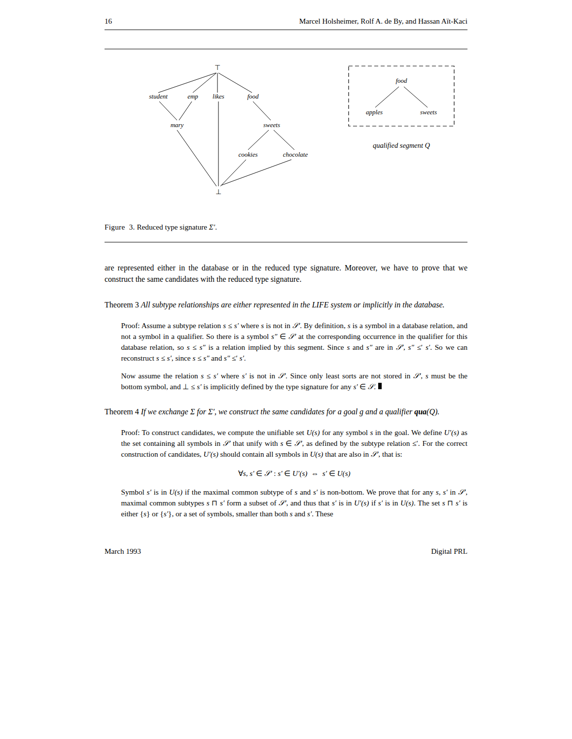16 Marcel Holsheimer, Rolf A. de By, and Hassan Aït-Kaci
⊤ student emp likes food mary sweets cookies chocolate ⊥
food apples sweets
qualified segment Q
Figure 3. Reduced type signature Σ′.
are represented either in the database or in the reduced type signature. Moreover, we have to prove that we construct the same candidates with the reduced type signature.
Theorem 3 All subtype relationships are either represented in the LIFE system or implicitly in the database.
Proof: Assume a subtype relation s ≤ s′ where s is not in 𝒮′. By definition, s is a symbol in a database relation, and not a symbol in a qualifier. So there is a symbol s″ ∈ 𝒮′ at the corresponding occurrence in the qualifier for this database relation, so s ≤ s″ is a relation implied by this segment. Since s and s″ are in 𝒮′, s″ ≤′ s′. So we can reconstruct s ≤ s′, since s ≤ s″ and s″ ≤′ s′.
Now assume the relation s ≤ s′ where s′ is not in 𝒮′. Since only least sorts are not stored in 𝒮′, s must be the bottom symbol, and ⊥ ≤ s′ is implicitly defined by the type signature for any s′ ∈ 𝒮.
Theorem 4 If we exchange Σ for Σ′, we construct the same candidates for a goal g and a qualifier qua(Q).
Proof: To construct candidates, we compute the unifiable set U(s) for any symbol s in the goal. We define U′(s) as the set containing all symbols in 𝒮′ that unify with s ∈ 𝒮′, as defined by the subtype relation ≤′. For the correct construction of candidates, U′(s) should contain all symbols in U(s) that are also in 𝒮′, that is:
∀s, s′ ∈ 𝒮′ : s′ ∈ U′(s) ⇔ s′ ∈ U(s)
Symbol s′ is in U(s) if the maximal common subtype of s and s′ is non-bottom. We prove that for any s, s′ in 𝒮′, maximal common subtypes s ⊓ s′ form a subset of 𝒮′, and thus that s′ is in U′(s) if s′ is in U(s). The set s ⊓ s′ is either {s} or {s′}, or a set of symbols, smaller than both s and s′. These
March 1993 Digital PRL